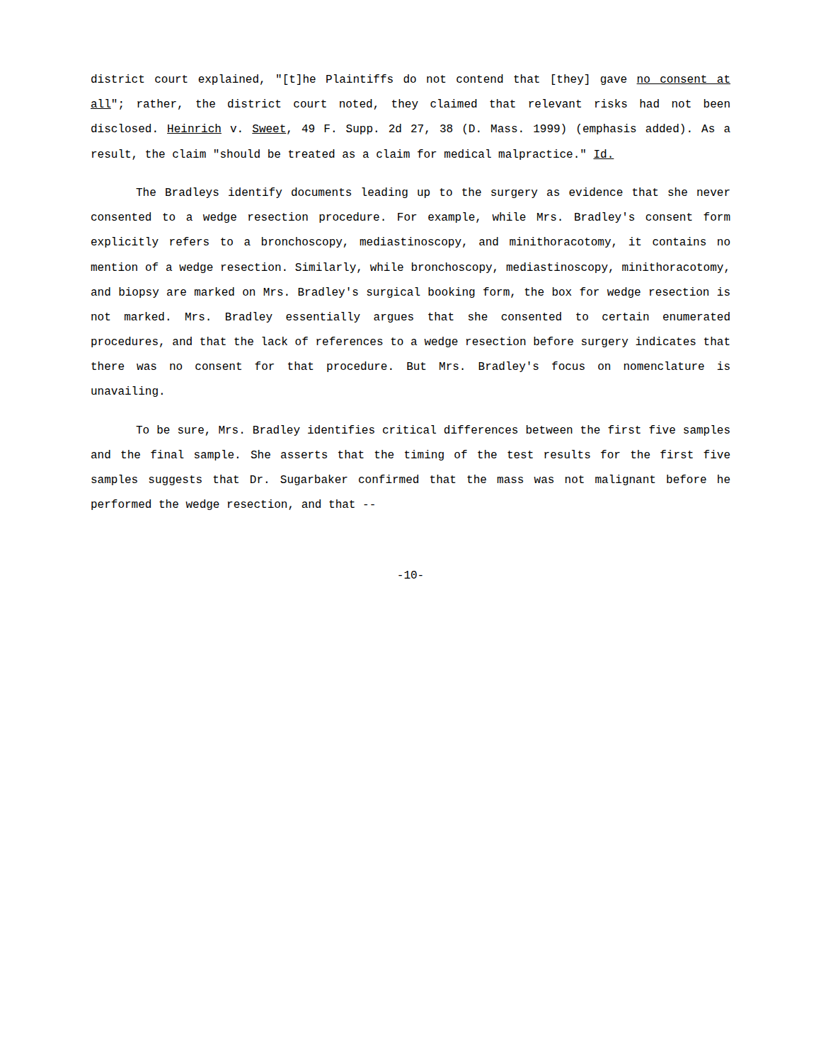district court explained, "[t]he Plaintiffs do not contend that [they] gave no consent at all"; rather, the district court noted, they claimed that relevant risks had not been disclosed. Heinrich v. Sweet, 49 F. Supp. 2d 27, 38 (D. Mass. 1999) (emphasis added). As a result, the claim "should be treated as a claim for medical malpractice." Id.
The Bradleys identify documents leading up to the surgery as evidence that she never consented to a wedge resection procedure. For example, while Mrs. Bradley's consent form explicitly refers to a bronchoscopy, mediastinoscopy, and minithoracotomy, it contains no mention of a wedge resection. Similarly, while bronchoscopy, mediastinoscopy, minithoracotomy, and biopsy are marked on Mrs. Bradley's surgical booking form, the box for wedge resection is not marked. Mrs. Bradley essentially argues that she consented to certain enumerated procedures, and that the lack of references to a wedge resection before surgery indicates that there was no consent for that procedure. But Mrs. Bradley's focus on nomenclature is unavailing.
To be sure, Mrs. Bradley identifies critical differences between the first five samples and the final sample. She asserts that the timing of the test results for the first five samples suggests that Dr. Sugarbaker confirmed that the mass was not malignant before he performed the wedge resection, and that --
-10-